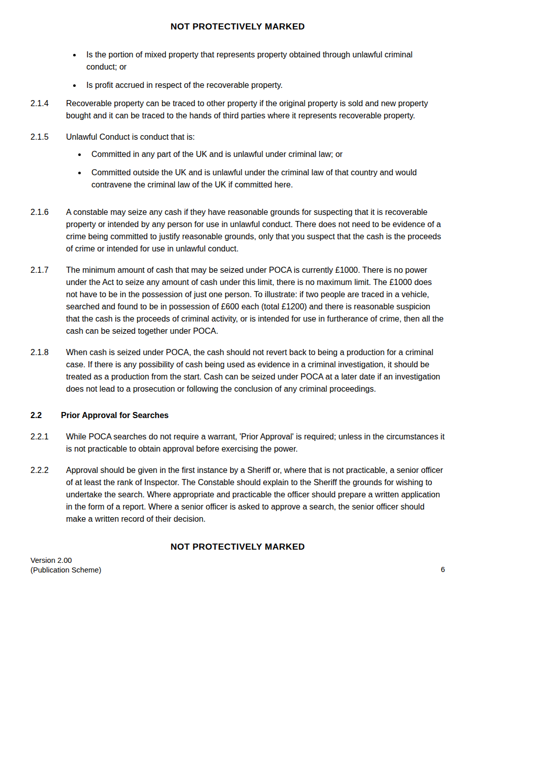NOT PROTECTIVELY MARKED
Is the portion of mixed property that represents property obtained through unlawful criminal conduct; or
Is profit accrued in respect of the recoverable property.
2.1.4
Recoverable property can be traced to other property if the original property is sold and new property bought and it can be traced to the hands of third parties where it represents recoverable property.
2.1.5
Unlawful Conduct is conduct that is:
Committed in any part of the UK and is unlawful under criminal law; or
Committed outside the UK and is unlawful under the criminal law of that country and would contravene the criminal law of the UK if committed here.
2.1.6
A constable may seize any cash if they have reasonable grounds for suspecting that it is recoverable property or intended by any person for use in unlawful conduct. There does not need to be evidence of a crime being committed to justify reasonable grounds, only that you suspect that the cash is the proceeds of crime or intended for use in unlawful conduct.
2.1.7
The minimum amount of cash that may be seized under POCA is currently £1000. There is no power under the Act to seize any amount of cash under this limit, there is no maximum limit. The £1000 does not have to be in the possession of just one person. To illustrate: if two people are traced in a vehicle, searched and found to be in possession of £600 each (total £1200) and there is reasonable suspicion that the cash is the proceeds of criminal activity, or is intended for use in furtherance of crime, then all the cash can be seized together under POCA.
2.1.8
When cash is seized under POCA, the cash should not revert back to being a production for a criminal case. If there is any possibility of cash being used as evidence in a criminal investigation, it should be treated as a production from the start. Cash can be seized under POCA at a later date if an investigation does not lead to a prosecution or following the conclusion of any criminal proceedings.
2.2
Prior Approval for Searches
2.2.1
While POCA searches do not require a warrant, 'Prior Approval' is required; unless in the circumstances it is not practicable to obtain approval before exercising the power.
2.2.2
Approval should be given in the first instance by a Sheriff or, where that is not practicable, a senior officer of at least the rank of Inspector. The Constable should explain to the Sheriff the grounds for wishing to undertake the search. Where appropriate and practicable the officer should prepare a written application in the form of a report. Where a senior officer is asked to approve a search, the senior officer should make a written record of their decision.
NOT PROTECTIVELY MARKED
Version 2.00
(Publication Scheme)
6